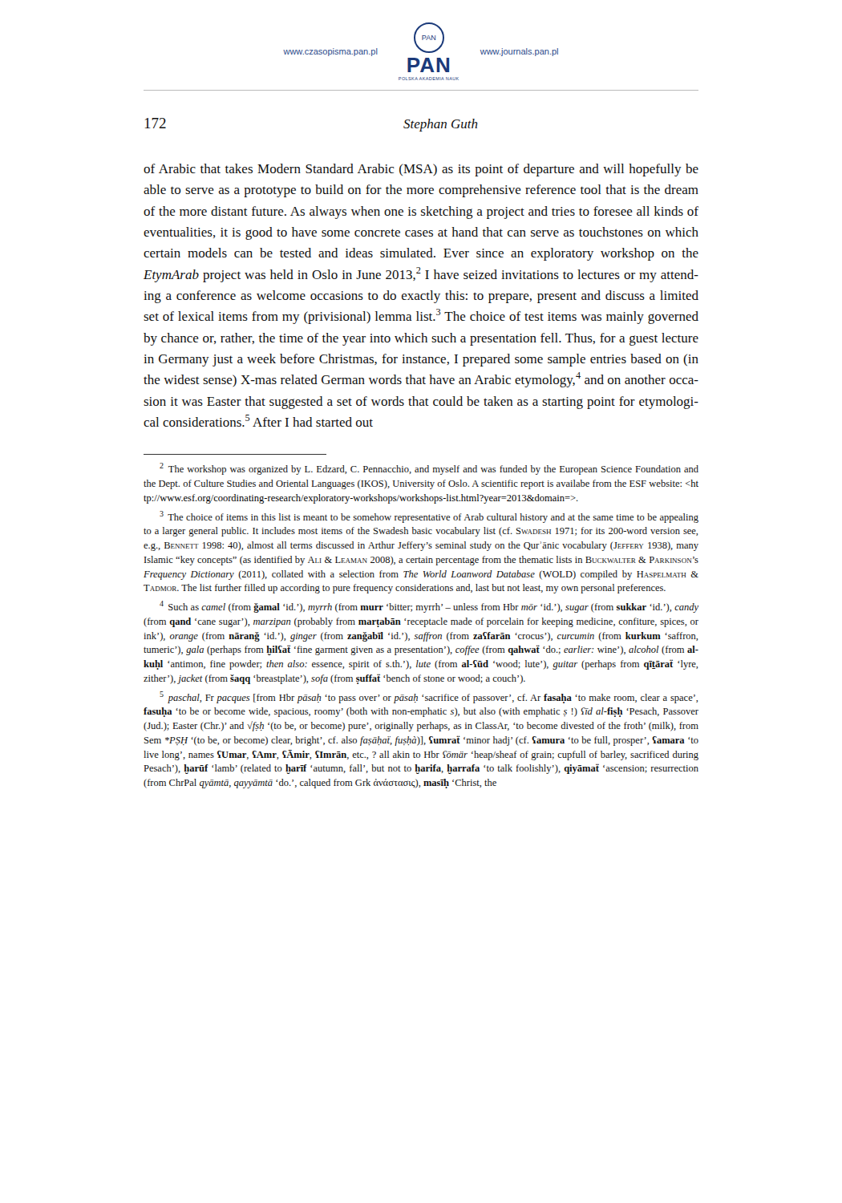www.czasopisma.pan.pl
PAN
PAN
Polska Akademia Nauk
www.journals.pan.pl
172
Stephan Guth
of Arabic that takes Modern Standard Arabic (MSA) as its point of departure and will hopefully be able to serve as a prototype to build on for the more comprehensive reference tool that is the dream of the more distant future. As always when one is sketching a project and tries to foresee all kinds of eventualities, it is good to have some concrete cases at hand that can serve as touchstones on which certain models can be tested and ideas simulated. Ever since an exploratory workshop on the EtymArab project was held in Oslo in June 2013,2 I have seized invitations to lectures or my attending a conference as welcome occasions to do exactly this: to prepare, present and discuss a limited set of lexical items from my (privisional) lemma list.3 The choice of test items was mainly governed by chance or, rather, the time of the year into which such a presentation fell. Thus, for a guest lecture in Germany just a week before Christmas, for instance, I prepared some sample entries based on (in the widest sense) X-mas related German words that have an Arabic etymology,4 and on another occasion it was Easter that suggested a set of words that could be taken as a starting point for etymological considerations.5 After I had started out
2 The workshop was organized by L. Edzard, C. Pennacchio, and myself and was funded by the European Science Foundation and the Dept. of Culture Studies and Oriental Languages (IKOS), University of Oslo. A scientific report is availabe from the ESF website: <http://www.esf.org/coordinating-research/exploratory-workshops/workshops-list.html?year=2013&domain=>.
3 The choice of items in this list is meant to be somehow representative of Arab cultural history and at the same time to be appealing to a larger general public. It includes most items of the Swadesh basic vocabulary list (cf. Swadesh 1971; for its 200-word version see, e.g., Bennett 1998: 40), almost all terms discussed in Arthur Jeffery’s seminal study on the Qurʾānic vocabulary (Jeffery 1938), many Islamic “key concepts” (as identified by Ali & Leaman 2008), a certain percentage from the thematic lists in Buckwalter & Parkinson’s Frequency Dictionary (2011), collated with a selection from The World Loanword Database (WOLD) compiled by Haspelmath & Tadmor. The list further filled up according to pure frequency considerations and, last but not least, my own personal preferences.
4 Such as camel (from ǧamal ‘id.’), myrrh (from murr ‘bitter; myrrh’ – unless from Hbr mōr ‘id.’), sugar (from sukkar ‘id.’), candy (from qand ‘cane sugar’), marzipan (probably from marṭabān ‘receptacle made of porcelain for keeping medicine, confiture, spices, or ink’), orange (from nāranǧ ‘id.’), ginger (from zanǧabīl ‘id.’), saffron (from zaʕfarān ‘crocus’), curcumin (from kurkum ‘saffron, tumeric’), gala (perhaps from ḫilʕaẗ ‘fine garment given as a presentation’), coffee (from qahwaẗ ‘do.; earlier: wine’), alcohol (from al-kuḥl ‘antimon, fine powder; then also: essence, spirit of s.th.’), lute (from al-ʕūd ‘wood; lute’), guitar (perhaps from qīṯāraẗ ‘lyre, zither’), jacket (from šaqq ‘breastplate’), sofa (from ṣuffaẗ ‘bench of stone or wood; a couch’).
5 paschal, Fr pacques [from Hbr pāsaḥ ‘to pass over’ or pāsaḥ ‘sacrifice of passover’, cf. Ar fasaḥa ‘to make room, clear a space’, fasuḥa ‘to be or become wide, spacious, roomy’ (both with non-emphatic s), but also (with emphatic ṣ !) ʕīd al-fiṣḥ ‘Pesach, Passover (Jud.); Easter (Chr.)’ and √fṣḥ ‘(to be, or become) pure’, originally perhaps, as in ClassAr, ‘to become divested of the froth’ (milk), from Sem *PṢḤ ‘(to be, or become) clear, bright’, cf. also faṣāḥaẗ, fuṣḥà)], ʕumraẗ ‘minor hadj’ (cf. ʕamura ‘to be full, prosper’, ʕamara ‘to live long’, names ʕUmar, ʕAmr, ʕĀmir, ʕImrān, etc., ? all akin to Hbr ʕōmär ‘heap/sheaf of grain; cupfull of barley, sacrificed during Pesach’), ḫarūf ‘lamb’ (related to ḫarīf ‘autumn, fall’, but not to ḫarifa, ḫarrafa ‘to talk foolishly’), qiyāmaẗ ‘ascension; resurrection (from ChrPal qyāmtā, qayyāmtā ‘do.’, calqued from Grk ἀνάστασις), masīḥ ‘Christ, the